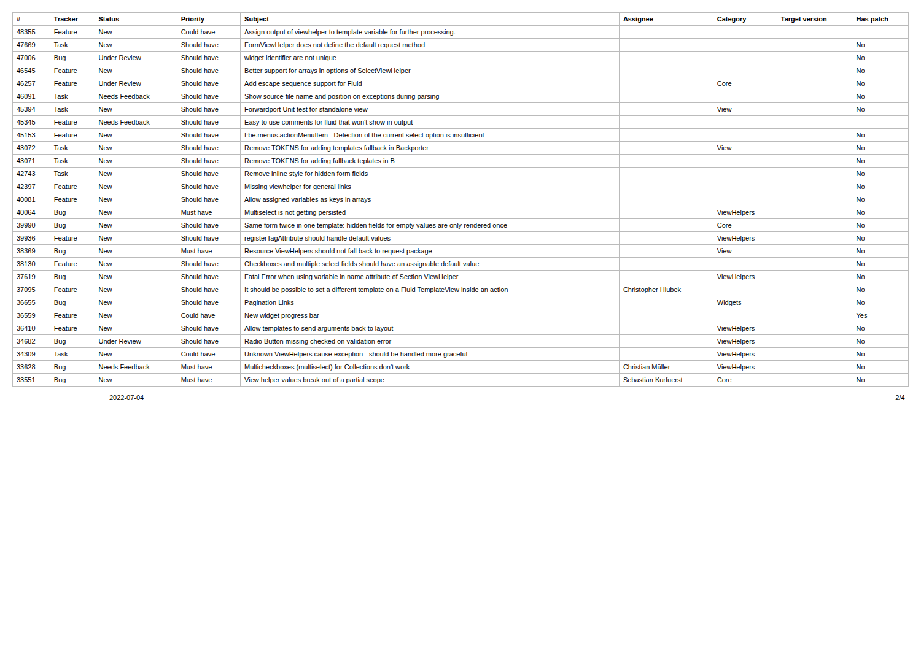| # | Tracker | Status | Priority | Subject | Assignee | Category | Target version | Has patch |
| --- | --- | --- | --- | --- | --- | --- | --- | --- |
| 48355 | Feature | New | Could have | Assign output of viewhelper to template variable for further processing. | | | | |
| 47669 | Task | New | Should have | FormViewHelper does not define the default request method | | | | No |
| 47006 | Bug | Under Review | Should have | widget identifier are not unique | | | | No |
| 46545 | Feature | New | Should have | Better support for arrays in options of SelectViewHelper | | | | No |
| 46257 | Feature | Under Review | Should have | Add escape sequence support for Fluid | | Core | | No |
| 46091 | Task | Needs Feedback | Should have | Show source file name and position on exceptions during parsing | | | | No |
| 45394 | Task | New | Should have | Forwardport Unit test for standalone view | | View | | No |
| 45345 | Feature | Needs Feedback | Should have | Easy to use comments for fluid that won't show in output | | | | |
| 45153 | Feature | New | Should have | f:be.menus.actionMenuItem - Detection of the current select option is insufficient | | | | No |
| 43072 | Task | New | Should have | Remove TOKENS for adding templates fallback in Backporter | | View | | No |
| 43071 | Task | New | Should have | Remove TOKENS for adding fallback teplates in B | | | | No |
| 42743 | Task | New | Should have | Remove inline style for hidden form fields | | | | No |
| 42397 | Feature | New | Should have | Missing viewhelper for general links | | | | No |
| 40081 | Feature | New | Should have | Allow assigned variables as keys in arrays | | | | No |
| 40064 | Bug | New | Must have | Multiselect is not getting persisted | | ViewHelpers | | No |
| 39990 | Bug | New | Should have | Same form twice in one template: hidden fields for empty values are only rendered once | | Core | | No |
| 39936 | Feature | New | Should have | registerTagAttribute should handle default values | | ViewHelpers | | No |
| 38369 | Bug | New | Must have | Resource ViewHelpers should not fall back to request package | | View | | No |
| 38130 | Feature | New | Should have | Checkboxes and multiple select fields should have an assignable default value | | | | No |
| 37619 | Bug | New | Should have | Fatal Error when using variable in name attribute of Section ViewHelper | | ViewHelpers | | No |
| 37095 | Feature | New | Should have | It should be possible to set a different template on a Fluid TemplateView inside an action | Christopher Hlubek | | | No |
| 36655 | Bug | New | Should have | Pagination Links | | Widgets | | No |
| 36559 | Feature | New | Could have | New widget progress bar | | | | Yes |
| 36410 | Feature | New | Should have | Allow templates to send arguments back to layout | | ViewHelpers | | No |
| 34682 | Bug | Under Review | Should have | Radio Button missing checked on validation error | | ViewHelpers | | No |
| 34309 | Task | New | Could have | Unknown ViewHelpers cause exception - should be handled more graceful | | ViewHelpers | | No |
| 33628 | Bug | Needs Feedback | Must have | Multicheckboxes (multiselect) for Collections don't work | Christian Müller | ViewHelpers | | No |
| 33551 | Bug | New | Must have | View helper values break out of a partial scope | Sebastian Kurfuerst | Core | | No |
| 2022-07-04 | 2/4 |